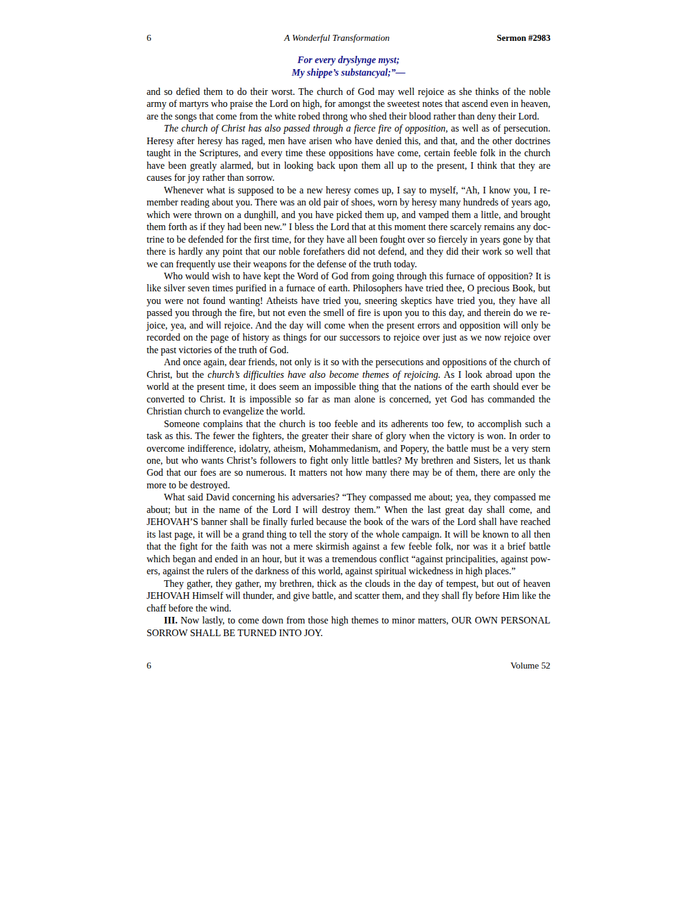6
A Wonderful Transformation
Sermon #2983
For every dryslynge myst; My shippe’s substancyal;”—
and so defied them to do their worst. The church of God may well rejoice as she thinks of the noble army of martyrs who praise the Lord on high, for amongst the sweetest notes that ascend even in heaven, are the songs that come from the white robed throng who shed their blood rather than deny their Lord.
The church of Christ has also passed through a fierce fire of opposition, as well as of persecution. Heresy after heresy has raged, men have arisen who have denied this, and that, and the other doctrines taught in the Scriptures, and every time these oppositions have come, certain feeble folk in the church have been greatly alarmed, but in looking back upon them all up to the present, I think that they are causes for joy rather than sorrow.
Whenever what is supposed to be a new heresy comes up, I say to myself, “Ah, I know you, I remember reading about you. There was an old pair of shoes, worn by heresy many hundreds of years ago, which were thrown on a dunghill, and you have picked them up, and vamped them a little, and brought them forth as if they had been new.” I bless the Lord that at this moment there scarcely remains any doctrine to be defended for the first time, for they have all been fought over so fiercely in years gone by that there is hardly any point that our noble forefathers did not defend, and they did their work so well that we can frequently use their weapons for the defense of the truth today.
Who would wish to have kept the Word of God from going through this furnace of opposition? It is like silver seven times purified in a furnace of earth. Philosophers have tried thee, O precious Book, but you were not found wanting! Atheists have tried you, sneering skeptics have tried you, they have all passed you through the fire, but not even the smell of fire is upon you to this day, and therein do we rejoice, yea, and will rejoice. And the day will come when the present errors and opposition will only be recorded on the page of history as things for our successors to rejoice over just as we now rejoice over the past victories of the truth of God.
And once again, dear friends, not only is it so with the persecutions and oppositions of the church of Christ, but the church’s difficulties have also become themes of rejoicing. As I look abroad upon the world at the present time, it does seem an impossible thing that the nations of the earth should ever be converted to Christ. It is impossible so far as man alone is concerned, yet God has commanded the Christian church to evangelize the world.
Someone complains that the church is too feeble and its adherents too few, to accomplish such a task as this. The fewer the fighters, the greater their share of glory when the victory is won. In order to overcome indifference, idolatry, atheism, Mohammedanism, and Popery, the battle must be a very stern one, but who wants Christ’s followers to fight only little battles? My brethren and Sisters, let us thank God that our foes are so numerous. It matters not how many there may be of them, there are only the more to be destroyed.
What said David concerning his adversaries? “They compassed me about; yea, they compassed me about; but in the name of the Lord I will destroy them.” When the last great day shall come, and JEHOVAH’S banner shall be finally furled because the book of the wars of the Lord shall have reached its last page, it will be a grand thing to tell the story of the whole campaign. It will be known to all then that the fight for the faith was not a mere skirmish against a few feeble folk, nor was it a brief battle which began and ended in an hour, but it was a tremendous conflict “against principalities, against powers, against the rulers of the darkness of this world, against spiritual wickedness in high places.”
They gather, they gather, my brethren, thick as the clouds in the day of tempest, but out of heaven JEHOVAH Himself will thunder, and give battle, and scatter them, and they shall fly before Him like the chaff before the wind.
III. Now lastly, to come down from those high themes to minor matters, OUR OWN PERSONAL SORROW SHALL BE TURNED INTO JOY.
6
Volume 52